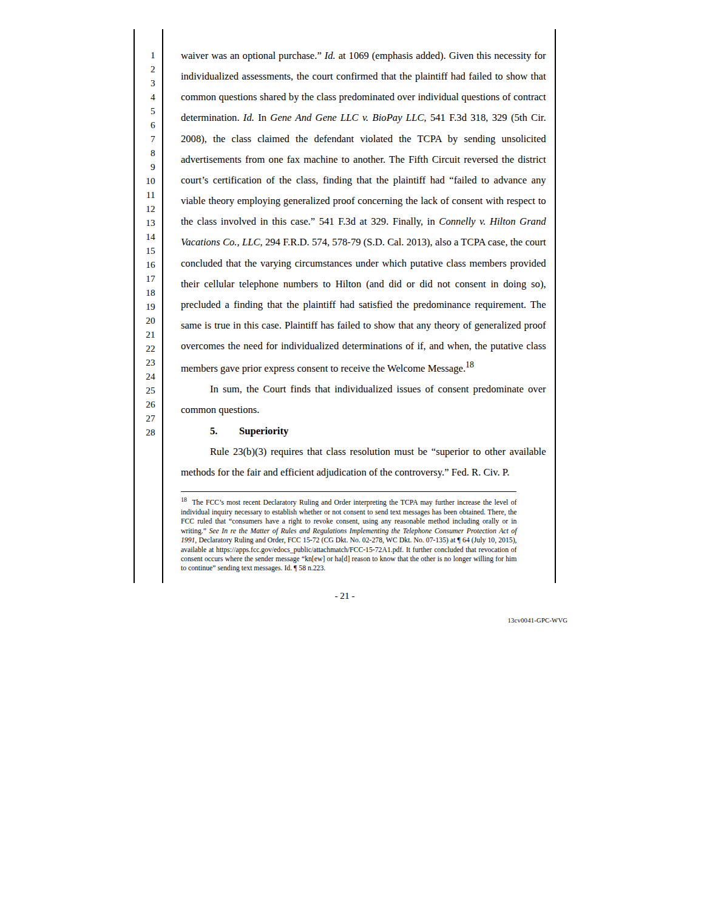1
2
3
4
5
6
7
8
9
10
11
12
13
14
15
16
17
18
19
20
21
22
23
24
25
26
27
28
waiver was an optional purchase.” Id. at 1069 (emphasis added). Given this necessity for individualized assessments, the court confirmed that the plaintiff had failed to show that common questions shared by the class predominated over individual questions of contract determination. Id. In Gene And Gene LLC v. BioPay LLC, 541 F.3d 318, 329 (5th Cir. 2008), the class claimed the defendant violated the TCPA by sending unsolicited advertisements from one fax machine to another. The Fifth Circuit reversed the district court’s certification of the class, finding that the plaintiff had “failed to advance any viable theory employing generalized proof concerning the lack of consent with respect to the class involved in this case.” 541 F.3d at 329. Finally, in Connelly v. Hilton Grand Vacations Co., LLC, 294 F.R.D. 574, 578-79 (S.D. Cal. 2013), also a TCPA case, the court concluded that the varying circumstances under which putative class members provided their cellular telephone numbers to Hilton (and did or did not consent in doing so), precluded a finding that the plaintiff had satisfied the predominance requirement. The same is true in this case. Plaintiff has failed to show that any theory of generalized proof overcomes the need for individualized determinations of if, and when, the putative class members gave prior express consent to receive the Welcome Message.18
In sum, the Court finds that individualized issues of consent predominate over common questions.
5. Superiority
Rule 23(b)(3) requires that class resolution must be “superior to other available methods for the fair and efficient adjudication of the controversy.” Fed. R. Civ. P.
18 The FCC’s most recent Declaratory Ruling and Order interpreting the TCPA may further increase the level of individual inquiry necessary to establish whether or not consent to send text messages has been obtained. There, the FCC ruled that “consumers have a right to revoke consent, using any reasonable method including orally or in writing.” See In re the Matter of Rules and Regulations Implementing the Telephone Consumer Protection Act of 1991, Declaratory Ruling and Order, FCC 15-72 (CG Dkt. No. 02-278, WC Dkt. No. 07-135) at ¶ 64 (July 10, 2015), available at https://apps.fcc.gov/edocs_public/attachmatch/FCC-15-72A1.pdf. It further concluded that revocation of consent occurs where the sender message “kn[ew] or ha[d] reason to know that the other is no longer willing for him to continue” sending text messages. Id. ¶ 58 n.223.
- 21 -
13cv0041-GPC-WVG